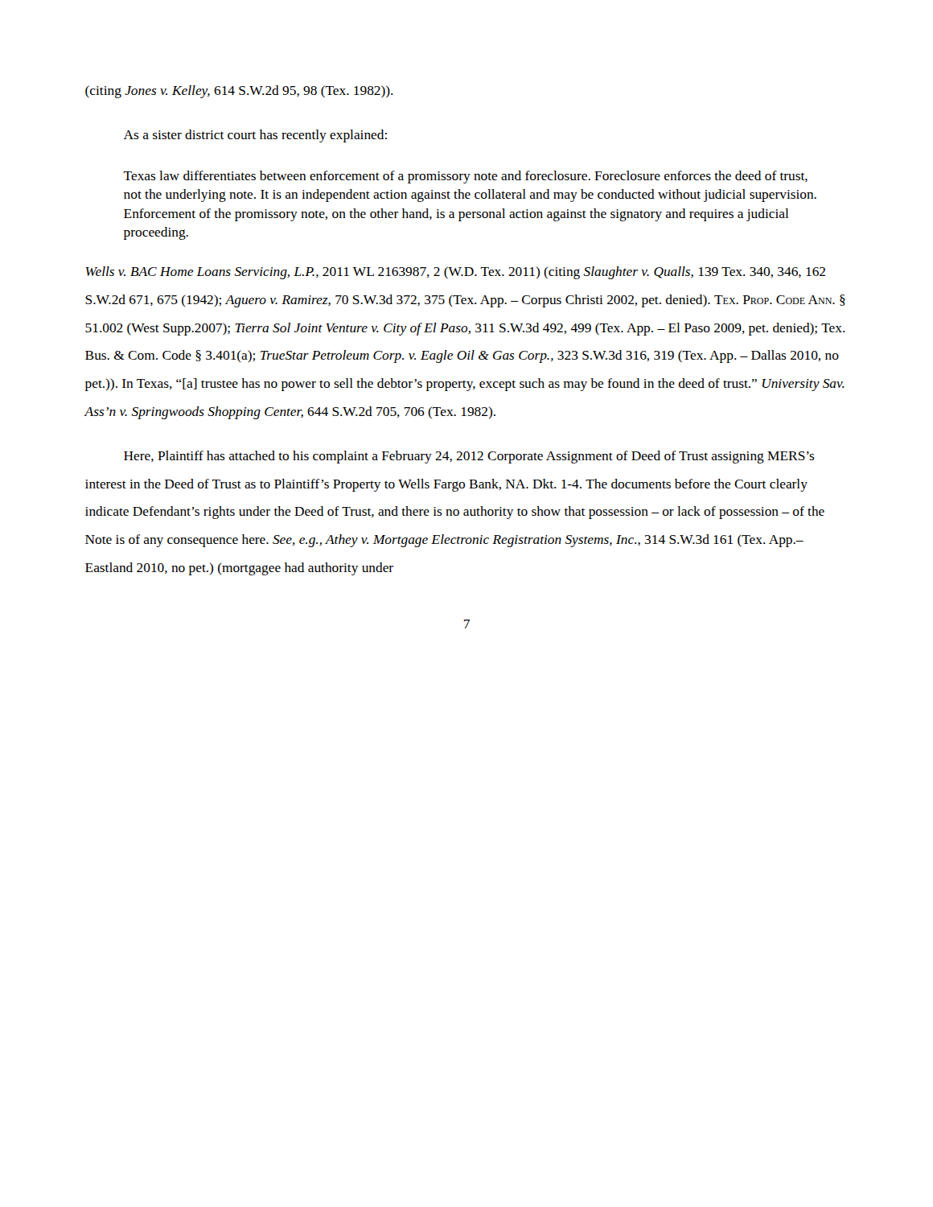(citing Jones v. Kelley, 614 S.W.2d 95, 98 (Tex. 1982)).
As a sister district court has recently explained:
Texas law differentiates between enforcement of a promissory note and foreclosure. Foreclosure enforces the deed of trust, not the underlying note. It is an independent action against the collateral and may be conducted without judicial supervision. Enforcement of the promissory note, on the other hand, is a personal action against the signatory and requires a judicial proceeding.
Wells v. BAC Home Loans Servicing, L.P., 2011 WL 2163987, 2 (W.D. Tex. 2011) (citing Slaughter v. Qualls, 139 Tex. 340, 346, 162 S.W.2d 671, 675 (1942); Aguero v. Ramirez, 70 S.W.3d 372, 375 (Tex. App. – Corpus Christi 2002, pet. denied). Tex. Prop. Code Ann. § 51.002 (West Supp.2007); Tierra Sol Joint Venture v. City of El Paso, 311 S.W.3d 492, 499 (Tex. App. – El Paso 2009, pet. denied); Tex. Bus. & Com. Code § 3.401(a); TrueStar Petroleum Corp. v. Eagle Oil & Gas Corp., 323 S.W.3d 316, 319 (Tex. App. – Dallas 2010, no pet.)). In Texas, “[a] trustee has no power to sell the debtor’s property, except such as may be found in the deed of trust.” University Sav. Ass’n v. Springwoods Shopping Center, 644 S.W.2d 705, 706 (Tex. 1982).
Here, Plaintiff has attached to his complaint a February 24, 2012 Corporate Assignment of Deed of Trust assigning MERS’s interest in the Deed of Trust as to Plaintiff’s Property to Wells Fargo Bank, NA. Dkt. 1-4. The documents before the Court clearly indicate Defendant’s rights under the Deed of Trust, and there is no authority to show that possession – or lack of possession – of the Note is of any consequence here. See, e.g., Athey v. Mortgage Electronic Registration Systems, Inc., 314 S.W.3d 161 (Tex. App.– Eastland 2010, no pet.) (mortgagee had authority under
7